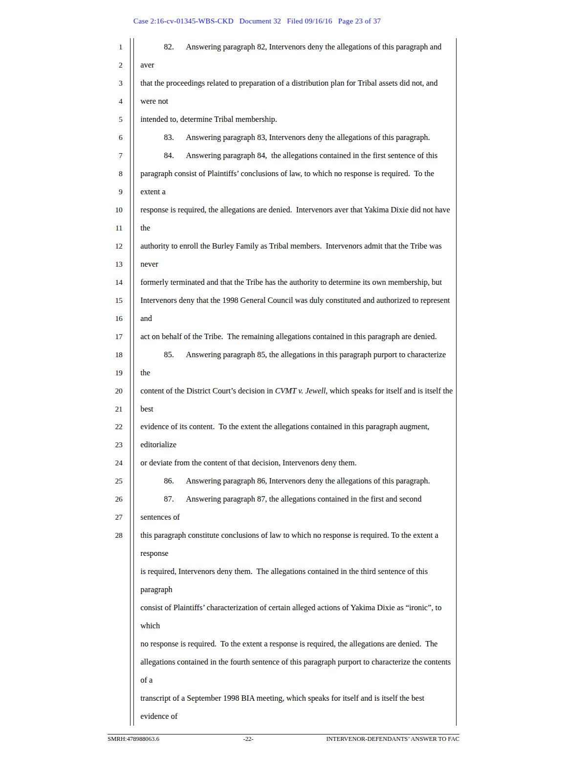Case 2:16-cv-01345-WBS-CKD Document 32 Filed 09/16/16 Page 23 of 37
1
2
3
4
5
6
7
8
9
10
11
12
13
14
15
16
17
18
19
20
21
22
23
24
25
26
27
28
82. Answering paragraph 82, Intervenors deny the allegations of this paragraph and aver
that the proceedings related to preparation of a distribution plan for Tribal assets did not, and were not
intended to, determine Tribal membership.
83. Answering paragraph 83, Intervenors deny the allegations of this paragraph.
84. Answering paragraph 84, the allegations contained in the first sentence of this
paragraph consist of Plaintiffs’ conclusions of law, to which no response is required. To the extent a
response is required, the allegations are denied. Intervenors aver that Yakima Dixie did not have the
authority to enroll the Burley Family as Tribal members. Intervenors admit that the Tribe was never
formerly terminated and that the Tribe has the authority to determine its own membership, but
Intervenors deny that the 1998 General Council was duly constituted and authorized to represent and
act on behalf of the Tribe. The remaining allegations contained in this paragraph are denied.
85. Answering paragraph 85, the allegations in this paragraph purport to characterize the
content of the District Court’s decision in CVMT v. Jewell, which speaks for itself and is itself the best
evidence of its content. To the extent the allegations contained in this paragraph augment, editorialize
or deviate from the content of that decision, Intervenors deny them.
86. Answering paragraph 86, Intervenors deny the allegations of this paragraph.
87. Answering paragraph 87, the allegations contained in the first and second sentences of
this paragraph constitute conclusions of law to which no response is required. To the extent a response
is required, Intervenors deny them. The allegations contained in the third sentence of this paragraph
consist of Plaintiffs’ characterization of certain alleged actions of Yakima Dixie as “ironic”, to which
no response is required. To the extent a response is required, the allegations are denied. The
allegations contained in the fourth sentence of this paragraph purport to characterize the contents of a
transcript of a September 1998 BIA meeting, which speaks for itself and is itself the best evidence of
SMRH:478988063.6
-22-
INTERVENOR-DEFENDANTS’ ANSWER TO FAC